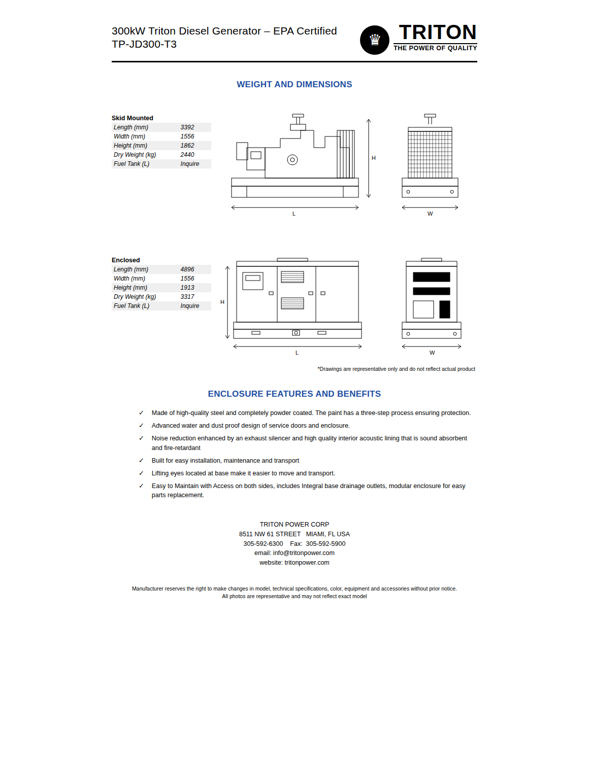300kW Triton Diesel Generator – EPA Certified
TP-JD300-T3
♛
TRITON
THE POWER OF QUALITY
WEIGHT AND DIMENSIONS
Skid Mounted
| Length (mm) | 3392 |
| Width (mm) | 1556 |
| Height (mm) | 1862 |
| Dry Weight (kg) | 2440 |
| Fuel Tank (L) | Inquire |
H L W
Enclosed
| Length (mm) | 4896 |
| Width (mm) | 1556 |
| Height (mm) | 1913 |
| Dry Weight (kg) | 3317 |
| Fuel Tank (L) | Inquire |
H L W
*Drawings are representative only and do not reflect actual product
ENCLOSURE FEATURES AND BENEFITS
Made of high-quality steel and completely powder coated. The paint has a three-step process ensuring protection.
Advanced water and dust proof design of service doors and enclosure.
Noise reduction enhanced by an exhaust silencer and high quality interior acoustic lining that is sound absorbent and fire-retardant
Built for easy installation, maintenance and transport
Lifting eyes located at base make it easier to move and transport.
Easy to Maintain with Access on both sides, includes Integral base drainage outlets, modular enclosure for easy parts replacement.
TRITON POWER CORP
8511 NW 61 STREET MIAMI, FL USA
305-592-6300 Fax: 305-592-5900
email: info@tritonpower.com
website: tritonpower.com
Manufacturer reserves the right to make changes in model, technical specifications, color, equipment and accessories without prior notice. All photos are representative and may not reflect exact model